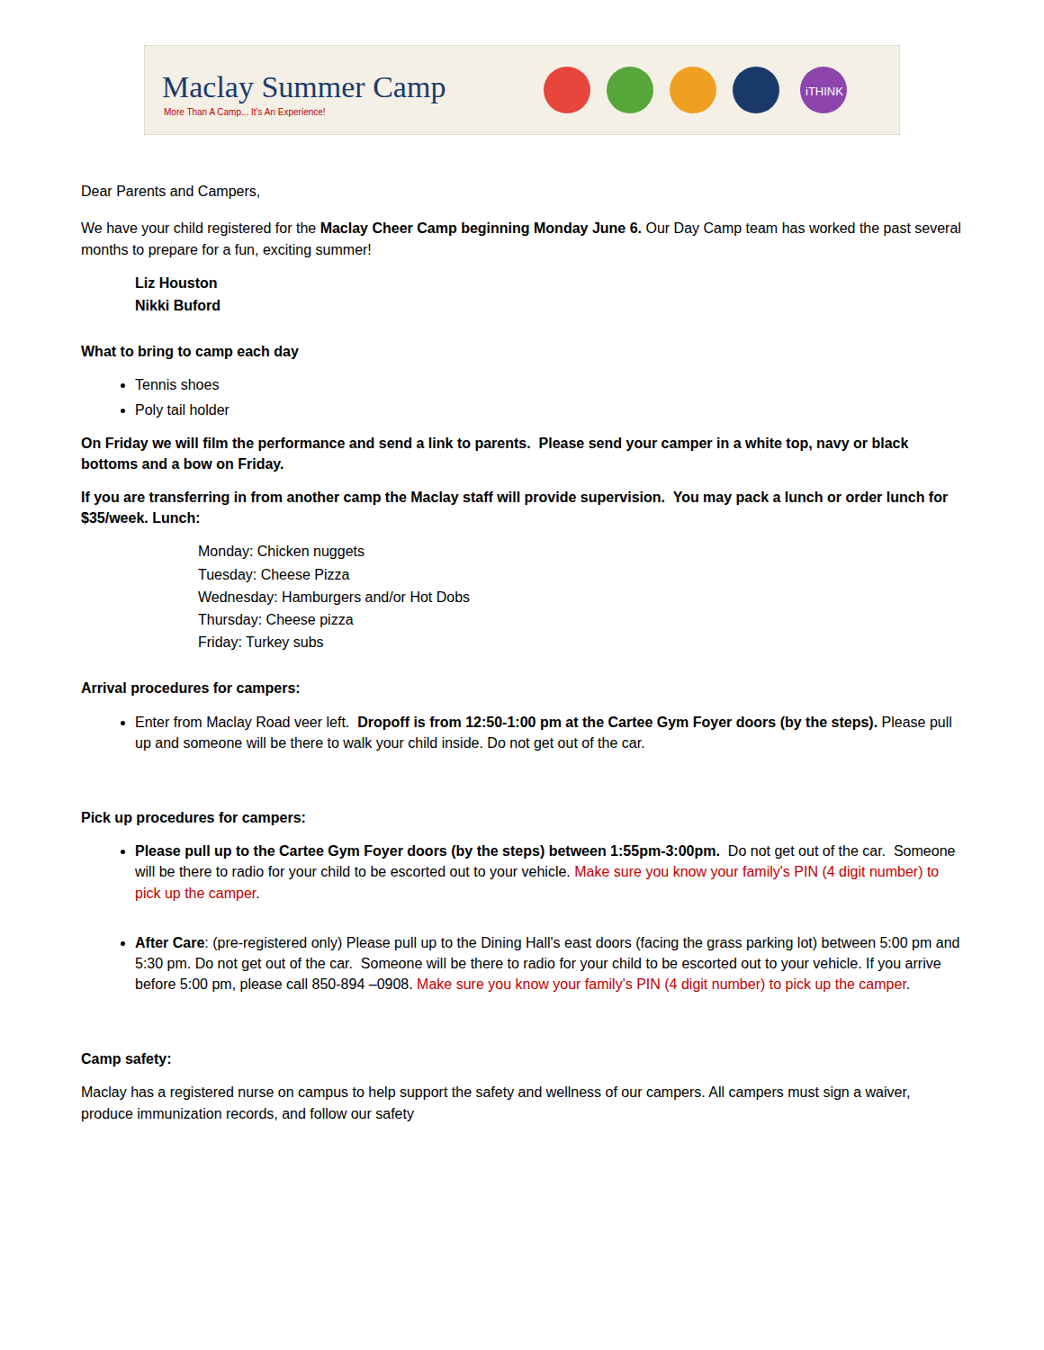Dear Parents and Campers,
We have your child registered for the Maclay Cheer Camp beginning Monday June 6. Our Day Camp team has worked the past several months to prepare for a fun, exciting summer!
Liz Houston
Nikki Buford
What to bring to camp each day
Tennis shoes
Poly tail holder
On Friday we will film the performance and send a link to parents. Please send your camper in a white top, navy or black bottoms and a bow on Friday.
If you are transferring in from another camp the Maclay staff will provide supervision. You may pack a lunch or order lunch for $35/week. Lunch:
Monday: Chicken nuggets
Tuesday: Cheese Pizza
Wednesday: Hamburgers and/or Hot Dobs
Thursday: Cheese pizza
Friday: Turkey subs
Arrival procedures for campers:
Enter from Maclay Road veer left. Dropoff is from 12:50-1:00 pm at the Cartee Gym Foyer doors (by the steps). Please pull up and someone will be there to walk your child inside. Do not get out of the car.
Pick up procedures for campers:
Please pull up to the Cartee Gym Foyer doors (by the steps) between 1:55pm-3:00pm. Do not get out of the car. Someone will be there to radio for your child to be escorted out to your vehicle. Make sure you know your family's PIN (4 digit number) to pick up the camper.
After Care: (pre-registered only) Please pull up to the Dining Hall's east doors (facing the grass parking lot) between 5:00 pm and 5:30 pm. Do not get out of the car. Someone will be there to radio for your child to be escorted out to your vehicle. If you arrive before 5:00 pm, please call 850-894 –0908. Make sure you know your family's PIN (4 digit number) to pick up the camper.
Camp safety:
Maclay has a registered nurse on campus to help support the safety and wellness of our campers. All campers must sign a waiver, produce immunization records, and follow our safety